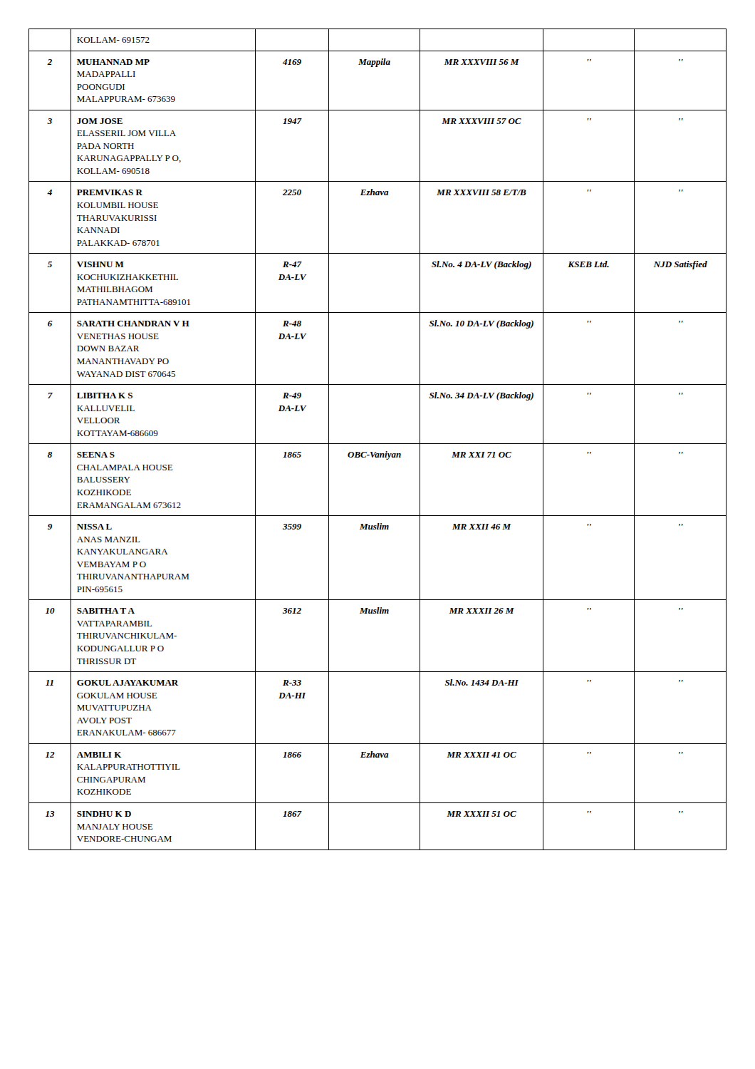| | KOLLAM- 691572 | | | | | |
| 2 | MUHANNAD MP MADAPPALLI POONGUDI MALAPPURAM- 673639 | 4169 | Mappila | MR XXXVIII 56 M | '' | '' |
| 3 | JOM JOSE ELASSERIL JOM VILLA PADA NORTH KARUNAGAPPALLY P O, KOLLAM- 690518 | 1947 | | MR XXXVIII 57 OC | '' | '' |
| 4 | PREMVIKAS R KOLUMBIL HOUSE THARUVAKURISSI KANNADI PALAKKAD- 678701 | 2250 | Ezhava | MR XXXVIII 58 E/T/B | '' | '' |
| 5 | VISHNU M KOCHUKIZHAKKETHIL MATHILBHAGOM PATHANAMTHITTA-689101 | R-47 DA-LV | | Sl.No. 4 DA-LV (Backlog) | KSEB Ltd. | NJD Satisfied |
| 6 | SARATH CHANDRAN V H VENETHAS HOUSE DOWN BAZAR MANANTHAVADY PO WAYANAD DIST 670645 | R-48 DA-LV | | Sl.No. 10 DA-LV (Backlog) | '' | '' |
| 7 | LIBITHA K S KALLUVELIL VELLOOR KOTTAYAM-686609 | R-49 DA-LV | | Sl.No. 34 DA-LV (Backlog) | '' | '' |
| 8 | SEENA S CHALAMPALA HOUSE BALUSSERY KOZHIKODE ERAMANGALAM 673612 | 1865 | OBC-Vaniyan | MR XXI 71 OC | '' | '' |
| 9 | NISSA L ANAS MANZIL KANYAKULANGARA VEMBAYAM P O THIRUVANANTHAPURAM PIN-695615 | 3599 | Muslim | MR XXII 46 M | '' | '' |
| 10 | SABITHA T A VATTAPARAMBIL THIRUVANCHIKULAM- KODUNGALLUR P O THRISSUR DT | 3612 | Muslim | MR XXXII 26 M | '' | '' |
| 11 | GOKUL AJAYAKUMAR GOKULAM HOUSE MUVATTUPUZHA AVOLY POST ERANAKULAM- 686677 | R-33 DA-HI | | Sl.No. 1434 DA-HI | '' | '' |
| 12 | AMBILI K KALAPPURATHOTTIYIL CHINGAPURAM KOZHIKODE | 1866 | Ezhava | MR XXXII 41 OC | '' | '' |
| 13 | SINDHU K D MANJALY HOUSE VENDORE-CHUNGAM | 1867 | | MR XXXII 51 OC | '' | '' |